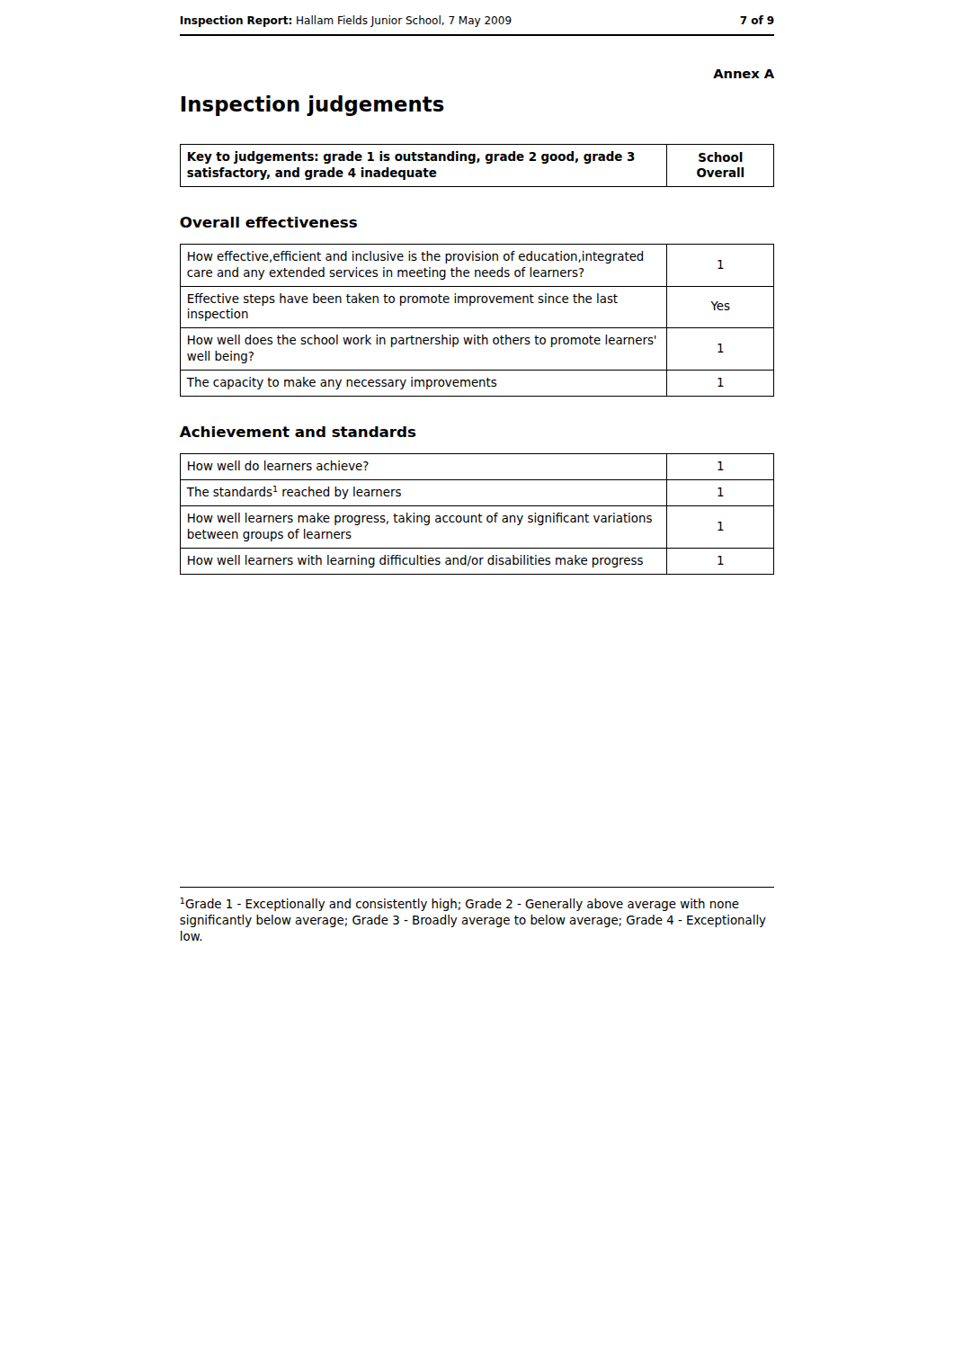Inspection Report: Hallam Fields Junior School, 7 May 2009
7 of 9
Annex A
Inspection judgements
| Key to judgements: grade 1 is outstanding, grade 2 good, grade 3 satisfactory, and grade 4 inadequate | School Overall |
Overall effectiveness
| How effective,efficient and inclusive is the provision of education,integrated care and any extended services in meeting the needs of learners? | 1 |
| Effective steps have been taken to promote improvement since the last inspection | Yes |
| How well does the school work in partnership with others to promote learners' well being? | 1 |
| The capacity to make any necessary improvements | 1 |
Achievement and standards
| How well do learners achieve? | 1 |
| The standards 1 reached by learners | 1 |
| How well learners make progress, taking account of any significant variations between groups of learners | 1 |
| How well learners with learning difficulties and/or disabilities make progress | 1 |
1 Grade 1 - Exceptionally and consistently high; Grade 2 - Generally above average with none significantly below average; Grade 3 - Broadly average to below average; Grade 4 - Exceptionally low.